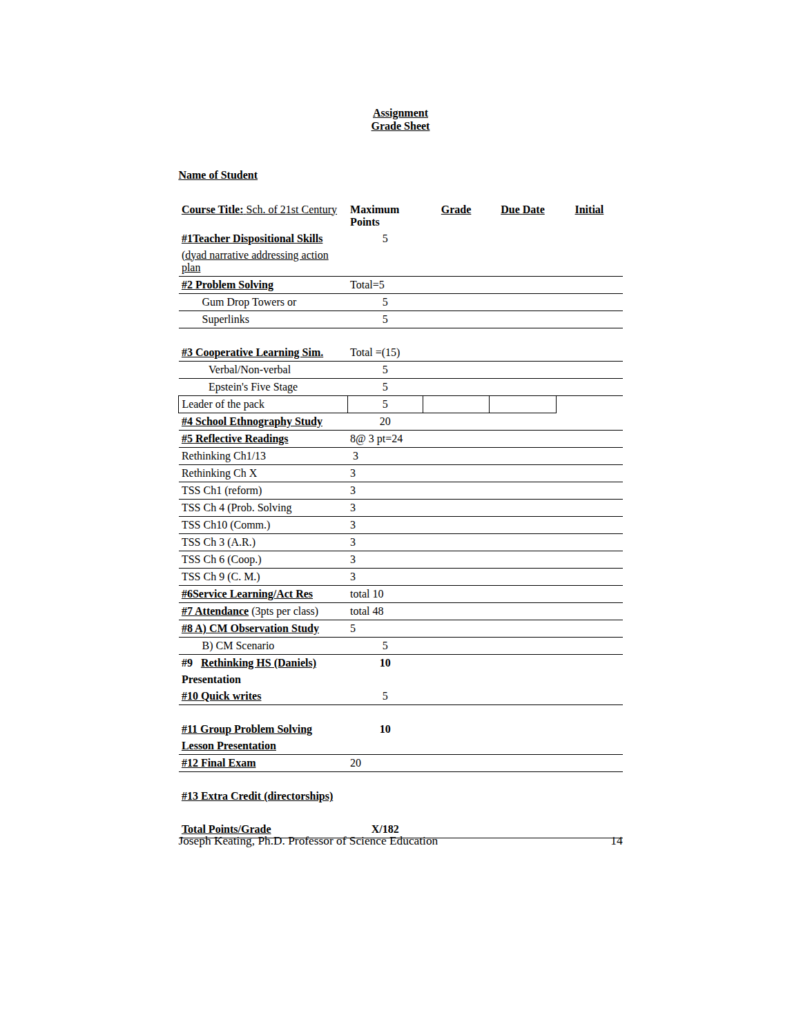Assignment
Grade Sheet
Name of Student
| Course Title: Sch. of 21st Century | Maximum Points | Grade | Due Date | Initial |
| #1Teacher Dispositional Skills | 5 | | | |
| (dyad narrative addressing action plan | | | | |
| #2 Problem Solving | Total=5 | | | |
| Gum Drop Towers or | 5 | | | |
| Superlinks | 5 | | | |
| #3 Cooperative Learning Sim. | Total =(15) | | | |
| Verbal/Non-verbal | 5 | | | |
| Epstein's Five Stage | 5 | | | |
| Leader of the pack | 5 | | | |
| #4 School Ethnography Study | 20 | | | |
| #5 Reflective Readings | 8@ 3 pt=24 | | | |
| Rethinking Ch1/13 | 3 | | | |
| Rethinking Ch X | 3 | | | |
| TSS Ch1 (reform) | 3 | | | |
| TSS Ch 4 (Prob. Solving | 3 | | | |
| TSS Ch10 (Comm.) | 3 | | | |
| TSS Ch 3 (A.R.) | 3 | | | |
| TSS Ch 6 (Coop.) | 3 | | | |
| TSS Ch 9 (C. M.) | 3 | | | |
| #6Service Learning/Act Res | total 10 | | | |
| #7 Attendance (3pts per class) | total 48 | | | |
| #8 A) CM Observation Study | 5 | | | |
| B) CM Scenario | 5 | | | |
| #9 Rethinking HS (Daniels) | 10 | | | |
| Presentation | | | | |
| #10 Quick writes | 5 | | | |
| #11 Group Problem Solving | 10 | | | |
| Lesson Presentation | | | | |
| #12 Final Exam | 20 | | | |
| #13 Extra Credit (directorships) | | | | |
| Total Points/Grade | X/182 | | | |
Joseph Keating, Ph.D. Professor of Science Education 14